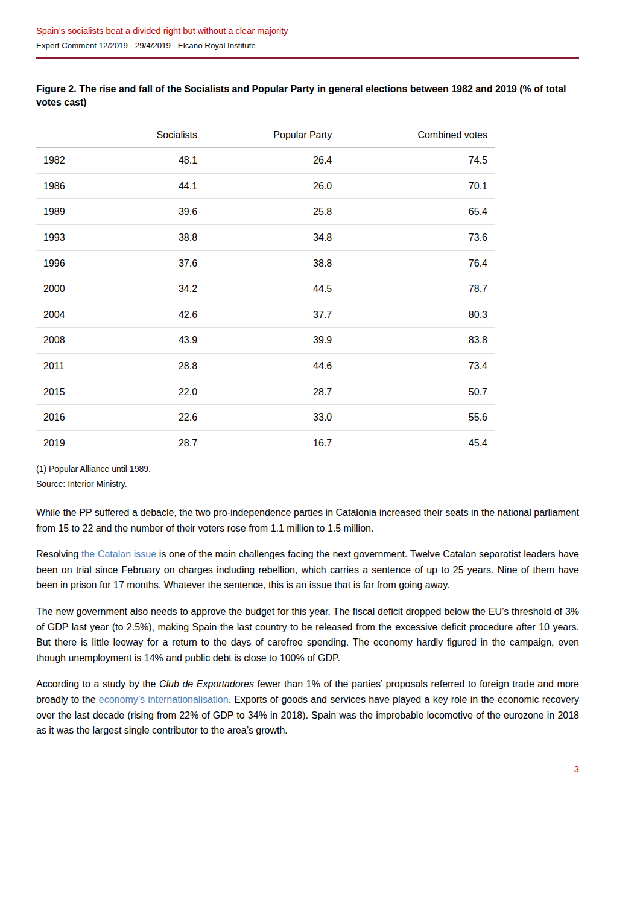Spain’s socialists beat a divided right but without a clear majority
Expert Comment 12/2019 - 29/4/2019 - Elcano Royal Institute
Figure 2. The rise and fall of the Socialists and Popular Party in general elections between 1982 and 2019 (% of total votes cast)
| | Socialists | Popular Party | Combined votes |
| --- | --- | --- | --- |
| 1982 | 48.1 | 26.4 | 74.5 |
| 1986 | 44.1 | 26.0 | 70.1 |
| 1989 | 39.6 | 25.8 | 65.4 |
| 1993 | 38.8 | 34.8 | 73.6 |
| 1996 | 37.6 | 38.8 | 76.4 |
| 2000 | 34.2 | 44.5 | 78.7 |
| 2004 | 42.6 | 37.7 | 80.3 |
| 2008 | 43.9 | 39.9 | 83.8 |
| 2011 | 28.8 | 44.6 | 73.4 |
| 2015 | 22.0 | 28.7 | 50.7 |
| 2016 | 22.6 | 33.0 | 55.6 |
| 2019 | 28.7 | 16.7 | 45.4 |
(1) Popular Alliance until 1989.
Source: Interior Ministry.
While the PP suffered a debacle, the two pro-independence parties in Catalonia increased their seats in the national parliament from 15 to 22 and the number of their voters rose from 1.1 million to 1.5 million.
Resolving the Catalan issue is one of the main challenges facing the next government. Twelve Catalan separatist leaders have been on trial since February on charges including rebellion, which carries a sentence of up to 25 years. Nine of them have been in prison for 17 months. Whatever the sentence, this is an issue that is far from going away.
The new government also needs to approve the budget for this year. The fiscal deficit dropped below the EU’s threshold of 3% of GDP last year (to 2.5%), making Spain the last country to be released from the excessive deficit procedure after 10 years. But there is little leeway for a return to the days of carefree spending. The economy hardly figured in the campaign, even though unemployment is 14% and public debt is close to 100% of GDP.
According to a study by the Club de Exportadores fewer than 1% of the parties’ proposals referred to foreign trade and more broadly to the economy’s internationalisation. Exports of goods and services have played a key role in the economic recovery over the last decade (rising from 22% of GDP to 34% in 2018). Spain was the improbable locomotive of the eurozone in 2018 as it was the largest single contributor to the area’s growth.
3